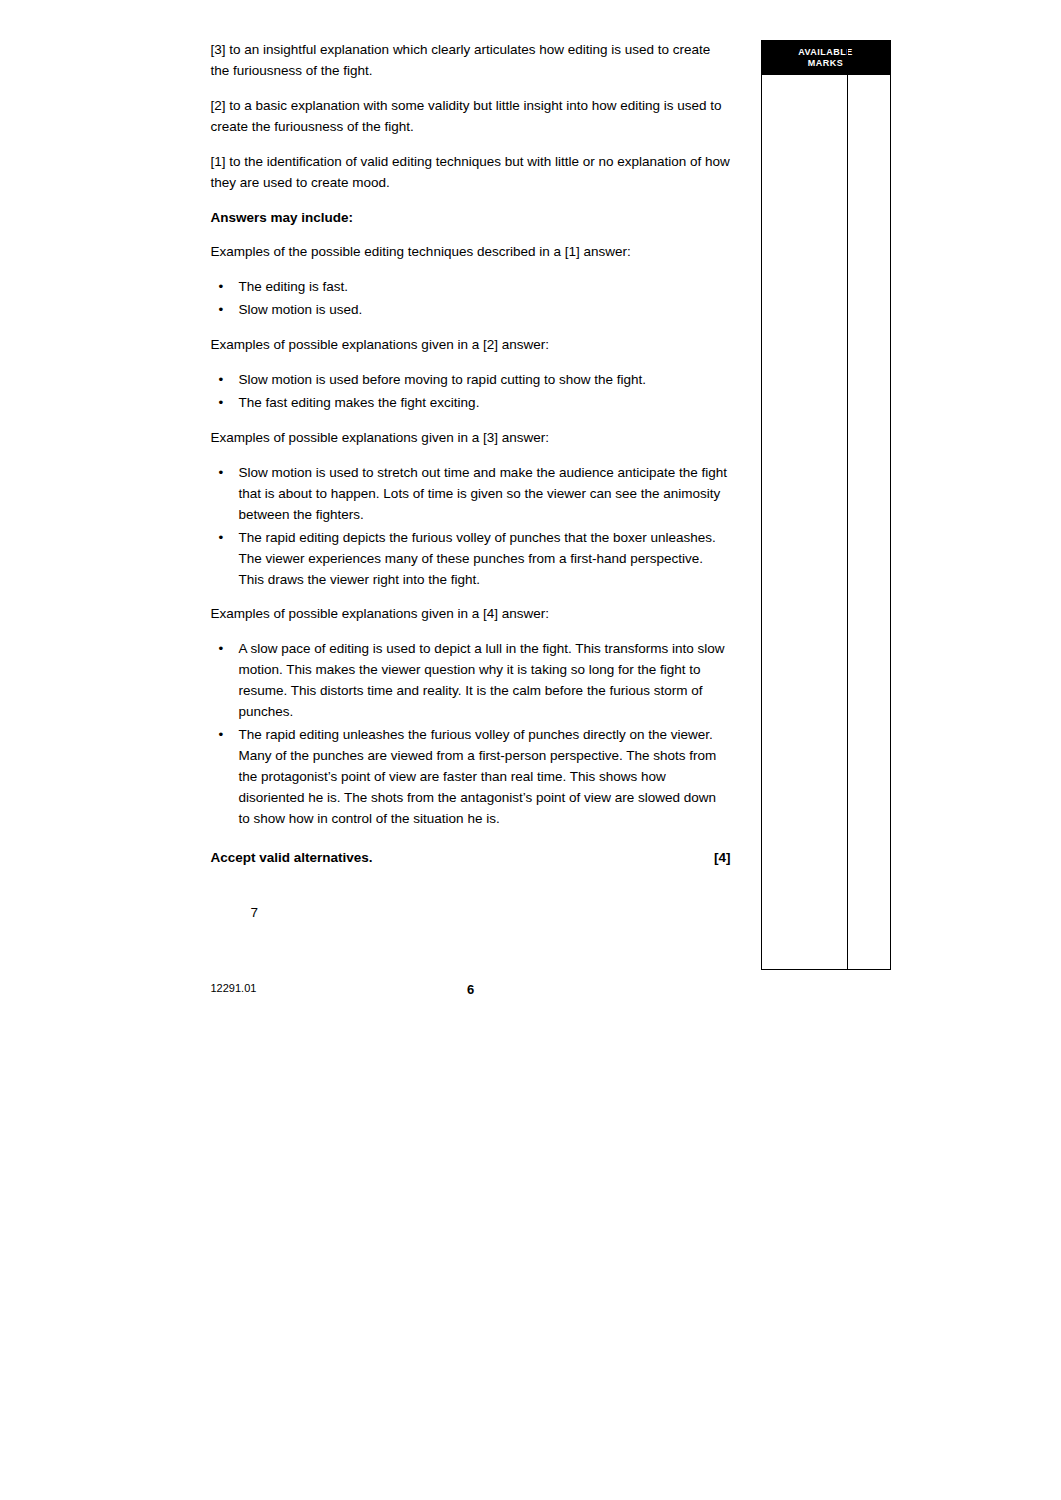AVAILABLE
MARKS
7
[3] to an insightful explanation which clearly articulates how editing is used to create the furiousness of the fight.
[2] to a basic explanation with some validity but little insight into how editing is used to create the furiousness of the fight.
[1] to the identification of valid editing techniques but with little or no explanation of how they are used to create mood.
Answers may include:
Examples of the possible editing techniques described in a [1] answer:
The editing is fast.
Slow motion is used.
Examples of possible explanations given in a [2] answer:
Slow motion is used before moving to rapid cutting to show the fight.
The fast editing makes the fight exciting.
Examples of possible explanations given in a [3] answer:
Slow motion is used to stretch out time and make the audience anticipate the fight that is about to happen. Lots of time is given so the viewer can see the animosity between the fighters.
The rapid editing depicts the furious volley of punches that the boxer unleashes. The viewer experiences many of these punches from a first-hand perspective. This draws the viewer right into the fight.
Examples of possible explanations given in a [4] answer:
A slow pace of editing is used to depict a lull in the fight. This transforms into slow motion. This makes the viewer question why it is taking so long for the fight to resume. This distorts time and reality. It is the calm before the furious storm of punches.
The rapid editing unleashes the furious volley of punches directly on the viewer. Many of the punches are viewed from a first-person perspective. The shots from the protagonist’s point of view are faster than real time. This shows how disoriented he is. The shots from the antagonist’s point of view are slowed down to show how in control of the situation he is.
Accept valid alternatives. [4]
12291.01
6